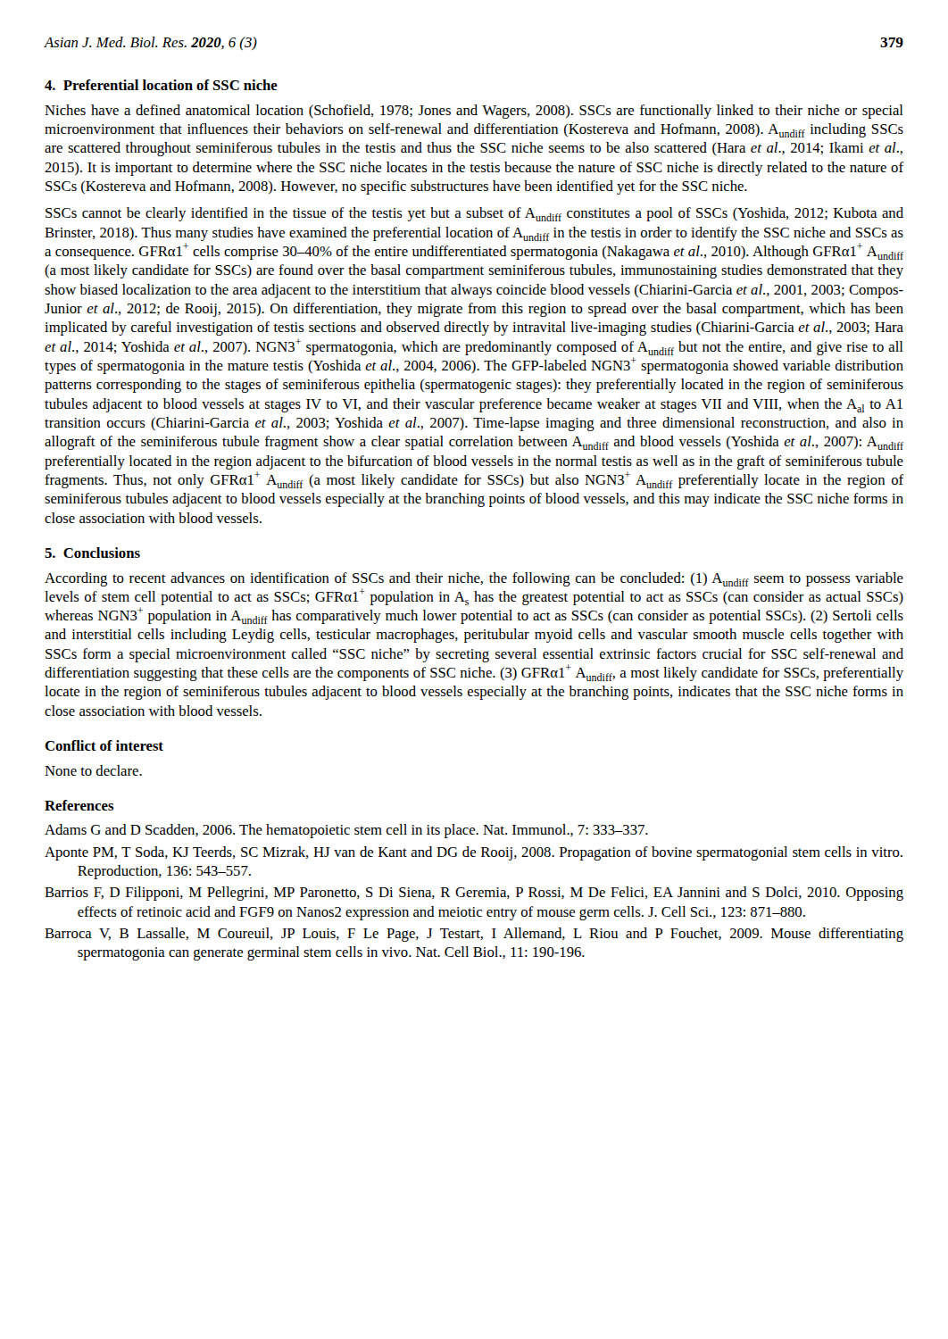Asian J. Med. Biol. Res. 2020, 6 (3) 379
4. Preferential location of SSC niche
Niches have a defined anatomical location (Schofield, 1978; Jones and Wagers, 2008). SSCs are functionally linked to their niche or special microenvironment that influences their behaviors on self-renewal and differentiation (Kostereva and Hofmann, 2008). Aundiff including SSCs are scattered throughout seminiferous tubules in the testis and thus the SSC niche seems to be also scattered (Hara et al., 2014; Ikami et al., 2015). It is important to determine where the SSC niche locates in the testis because the nature of SSC niche is directly related to the nature of SSCs (Kostereva and Hofmann, 2008). However, no specific substructures have been identified yet for the SSC niche.
SSCs cannot be clearly identified in the tissue of the testis yet but a subset of Aundiff constitutes a pool of SSCs (Yoshida, 2012; Kubota and Brinster, 2018). Thus many studies have examined the preferential location of Aundiff in the testis in order to identify the SSC niche and SSCs as a consequence. GFRα1+ cells comprise 30–40% of the entire undifferentiated spermatogonia (Nakagawa et al., 2010). Although GFRα1+ Aundiff (a most likely candidate for SSCs) are found over the basal compartment seminiferous tubules, immunostaining studies demonstrated that they show biased localization to the area adjacent to the interstitium that always coincide blood vessels (Chiarini-Garcia et al., 2001, 2003; Compos-Junior et al., 2012; de Rooij, 2015). On differentiation, they migrate from this region to spread over the basal compartment, which has been implicated by careful investigation of testis sections and observed directly by intravital live-imaging studies (Chiarini-Garcia et al., 2003; Hara et al., 2014; Yoshida et al., 2007). NGN3+ spermatogonia, which are predominantly composed of Aundiff but not the entire, and give rise to all types of spermatogonia in the mature testis (Yoshida et al., 2004, 2006). The GFP-labeled NGN3+ spermatogonia showed variable distribution patterns corresponding to the stages of seminiferous epithelia (spermatogenic stages): they preferentially located in the region of seminiferous tubules adjacent to blood vessels at stages IV to VI, and their vascular preference became weaker at stages VII and VIII, when the Aal to A1 transition occurs (Chiarini-Garcia et al., 2003; Yoshida et al., 2007). Time-lapse imaging and three dimensional reconstruction, and also in allograft of the seminiferous tubule fragment show a clear spatial correlation between Aundiff and blood vessels (Yoshida et al., 2007): Aundiff preferentially located in the region adjacent to the bifurcation of blood vessels in the normal testis as well as in the graft of seminiferous tubule fragments. Thus, not only GFRα1+ Aundiff (a most likely candidate for SSCs) but also NGN3+ Aundiff preferentially locate in the region of seminiferous tubules adjacent to blood vessels especially at the branching points of blood vessels, and this may indicate the SSC niche forms in close association with blood vessels.
5. Conclusions
According to recent advances on identification of SSCs and their niche, the following can be concluded: (1) Aundiff seem to possess variable levels of stem cell potential to act as SSCs; GFRα1+ population in As has the greatest potential to act as SSCs (can consider as actual SSCs) whereas NGN3+ population in Aundiff has comparatively much lower potential to act as SSCs (can consider as potential SSCs). (2) Sertoli cells and interstitial cells including Leydig cells, testicular macrophages, peritubular myoid cells and vascular smooth muscle cells together with SSCs form a special microenvironment called “SSC niche” by secreting several essential extrinsic factors crucial for SSC self-renewal and differentiation suggesting that these cells are the components of SSC niche. (3) GFRα1+ Aundiff, a most likely candidate for SSCs, preferentially locate in the region of seminiferous tubules adjacent to blood vessels especially at the branching points, indicates that the SSC niche forms in close association with blood vessels.
Conflict of interest
None to declare.
References
Adams G and D Scadden, 2006. The hematopoietic stem cell in its place. Nat. Immunol., 7: 333–337.
Aponte PM, T Soda, KJ Teerds, SC Mizrak, HJ van de Kant and DG de Rooij, 2008. Propagation of bovine spermatogonial stem cells in vitro. Reproduction, 136: 543–557.
Barrios F, D Filipponi, M Pellegrini, MP Paronetto, S Di Siena, R Geremia, P Rossi, M De Felici, EA Jannini and S Dolci, 2010. Opposing effects of retinoic acid and FGF9 on Nanos2 expression and meiotic entry of mouse germ cells. J. Cell Sci., 123: 871–880.
Barroca V, B Lassalle, M Coureuil, JP Louis, F Le Page, J Testart, I Allemand, L Riou and P Fouchet, 2009. Mouse differentiating spermatogonia can generate germinal stem cells in vivo. Nat. Cell Biol., 11: 190-196.